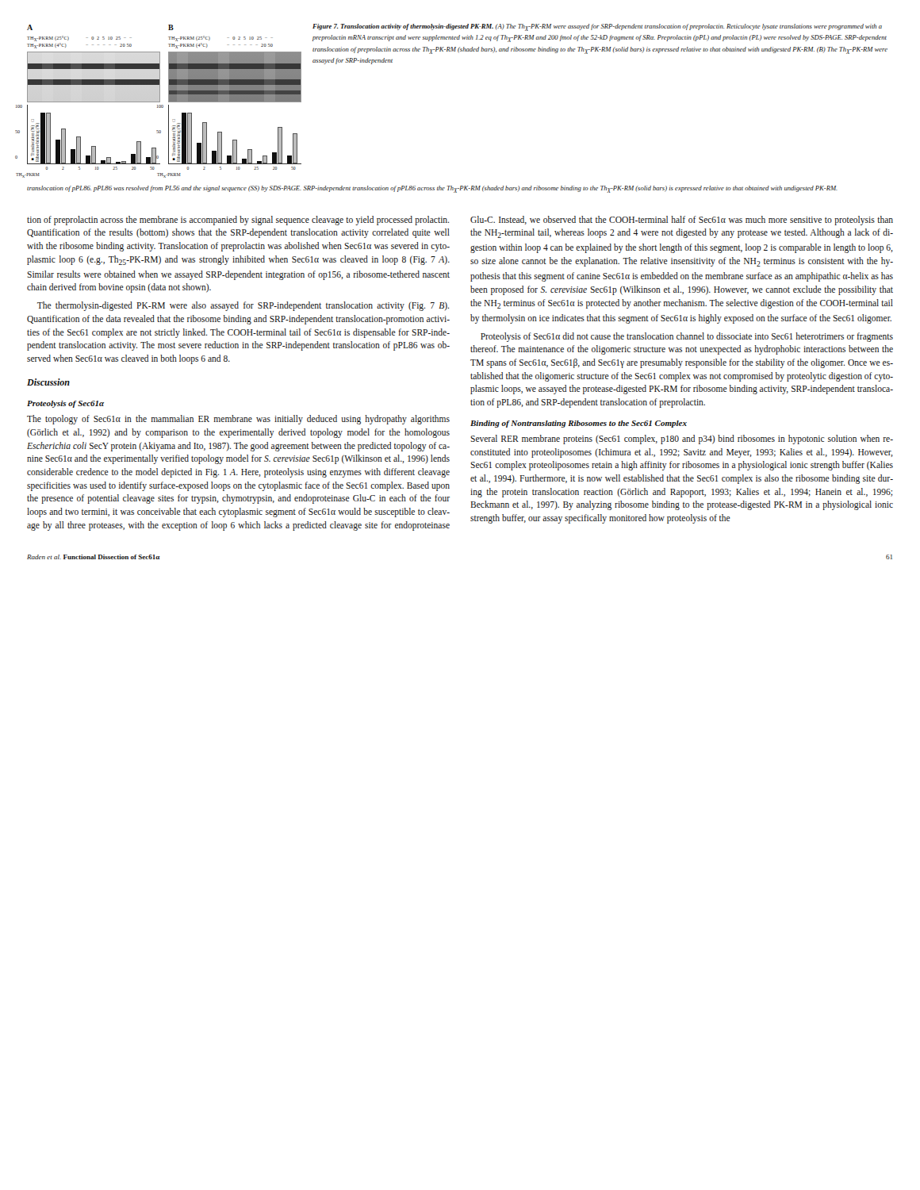A
THX-PKRM (25°C)− 0 2 5 10 25 − −
THX-PKRM (4°C)− − − − − − 20 50
pPL
PL
100
50
0
■ Translocation (%) □ Ribosome binding (%)
0
2
5
10
25
20
50
THX-PKRM
B
THX-PKRM (25°C)− 0 2 5 10 25 − −
THX-PKRM (4°C)− − − − − − 20 50
pPL86
PL56
SS
100
50
0
■ Translocation (%) □ Ribosome binding (%)
0
2
5
10
25
20
50
THX-PKRM
Figure 7. Translocation activity of thermolysin-digested PK-RM. (A) The ThX-PK-RM were assayed for SRP-dependent translocation of preprolactin. Reticulocyte lysate translations were programmed with a preprolactin mRNA transcript and were supplemented with 1.2 eq of ThX-PK-RM and 200 fmol of the 52-kD fragment of SRα. Preprolactin (pPL) and prolactin (PL) were resolved by SDS-PAGE. SRP-dependent translocation of preprolactin across the ThX-PK-RM (shaded bars), and ribosome binding to the ThX-PK-RM (solid bars) is expressed relative to that obtained with undigested PK-RM. (B) The ThX-PK-RM were assayed for SRP-independent
translocation of pPL86. pPL86 was resolved from PL56 and the signal sequence (SS) by SDS-PAGE. SRP-independent translocation of pPL86 across the ThX-PK-RM (shaded bars) and ribosome binding to the ThX-PK-RM (solid bars) is expressed relative to that obtained with undigested PK-RM.
tion of preprolactin across the membrane is accompanied by signal sequence cleavage to yield processed prolactin. Quantification of the results (bottom) shows that the SRP-dependent translocation activity correlated quite well with the ribosome binding activity. Translocation of preprolactin was abolished when Sec61α was severed in cytoplasmic loop 6 (e.g., Th25-PK-RM) and was strongly inhibited when Sec61α was cleaved in loop 8 (Fig. 7 A). Similar results were obtained when we assayed SRP-dependent integration of op156, a ribosome-tethered nascent chain derived from bovine opsin (data not shown).
The thermolysin-digested PK-RM were also assayed for SRP-independent translocation activity (Fig. 7 B). Quantification of the data revealed that the ribosome binding and SRP-independent translocation-promotion activities of the Sec61 complex are not strictly linked. The COOH-terminal tail of Sec61α is dispensable for SRP-independent translocation activity. The most severe reduction in the SRP-independent translocation of pPL86 was observed when Sec61α was cleaved in both loops 6 and 8.
Discussion
Proteolysis of Sec61α
The topology of Sec61α in the mammalian ER membrane was initially deduced using hydropathy algorithms (Görlich et al., 1992) and by comparison to the experimentally derived topology model for the homologous Escherichia coli SecY protein (Akiyama and Ito, 1987). The good agreement between the predicted topology of canine Sec61α and the experimentally verified topology model for S. cerevisiae Sec61p (Wilkinson et al., 1996) lends considerable credence to the model depicted in Fig. 1 A. Here, proteolysis using enzymes with different cleavage specificities was used to identify surface-exposed loops on the cytoplasmic face of the Sec61 complex. Based upon the presence of potential cleavage sites for trypsin, chymotrypsin, and endoproteinase Glu-C in each of the four loops and two termini, it was conceivable that each cytoplasmic segment of Sec61α would be susceptible to cleavage by all three proteases, with the exception of loop 6 which lacks a predicted cleavage site for endoproteinase Glu-C. Instead, we observed that the COOH-terminal half of Sec61α was much more sensitive to proteolysis than the NH2-terminal tail, whereas loops 2 and 4 were not digested by any protease we tested. Although a lack of digestion within loop 4 can be explained by the short length of this segment, loop 2 is comparable in length to loop 6, so size alone cannot be the explanation. The relative insensitivity of the NH2 terminus is consistent with the hypothesis that this segment of canine Sec61α is embedded on the membrane surface as an amphipathic α-helix as has been proposed for S. cerevisiae Sec61p (Wilkinson et al., 1996). However, we cannot exclude the possibility that the NH2 terminus of Sec61α is protected by another mechanism. The selective digestion of the COOH-terminal tail by thermolysin on ice indicates that this segment of Sec61α is highly exposed on the surface of the Sec61 oligomer.
Proteolysis of Sec61α did not cause the translocation channel to dissociate into Sec61 heterotrimers or fragments thereof. The maintenance of the oligomeric structure was not unexpected as hydrophobic interactions between the TM spans of Sec61α, Sec61β, and Sec61γ are presumably responsible for the stability of the oligomer. Once we established that the oligomeric structure of the Sec61 complex was not compromised by proteolytic digestion of cytoplasmic loops, we assayed the protease-digested PK-RM for ribosome binding activity, SRP-independent translocation of pPL86, and SRP-dependent translocation of preprolactin.
Binding of Nontranslating Ribosomes to the Sec61 Complex
Several RER membrane proteins (Sec61 complex, p180 and p34) bind ribosomes in hypotonic solution when reconstituted into proteoliposomes (Ichimura et al., 1992; Savitz and Meyer, 1993; Kalies et al., 1994). However, Sec61 complex proteoliposomes retain a high affinity for ribosomes in a physiological ionic strength buffer (Kalies et al., 1994). Furthermore, it is now well established that the Sec61 complex is also the ribosome binding site during the protein translocation reaction (Görlich and Rapoport, 1993; Kalies et al., 1994; Hanein et al., 1996; Beckmann et al., 1997). By analyzing ribosome binding to the protease-digested PK-RM in a physiological ionic strength buffer, our assay specifically monitored how proteolysis of the
Raden et al. Functional Dissection of Sec61α
61